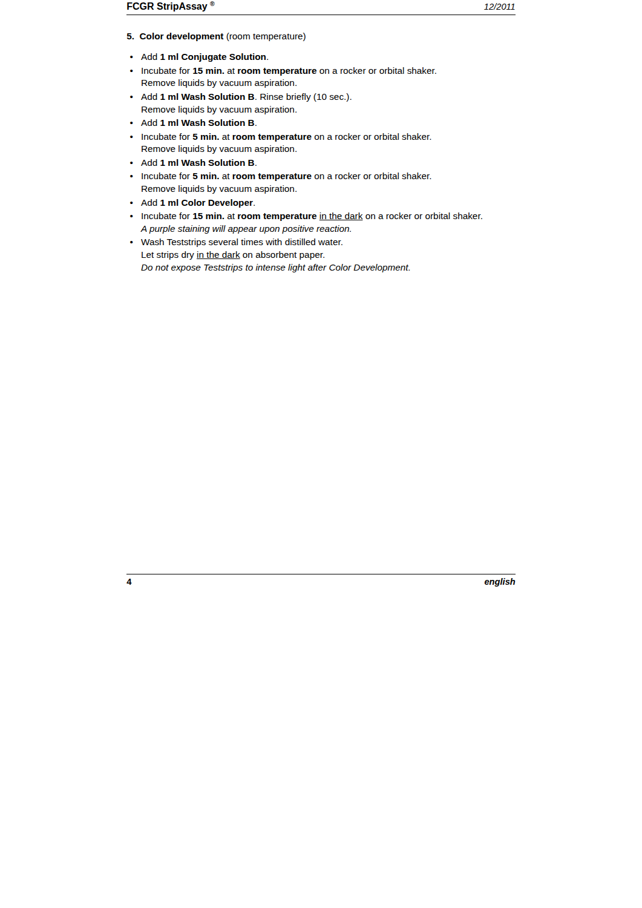FCGR StripAssay ®
12/2011
5. Color development (room temperature)
Add 1 ml Conjugate Solution.
Incubate for 15 min. at room temperature on a rocker or orbital shaker. Remove liquids by vacuum aspiration.
Add 1 ml Wash Solution B. Rinse briefly (10 sec.). Remove liquids by vacuum aspiration.
Add 1 ml Wash Solution B.
Incubate for 5 min. at room temperature on a rocker or orbital shaker. Remove liquids by vacuum aspiration.
Add 1 ml Wash Solution B.
Incubate for 5 min. at room temperature on a rocker or orbital shaker. Remove liquids by vacuum aspiration.
Add 1 ml Color Developer.
Incubate for 15 min. at room temperature in the dark on a rocker or orbital shaker. A purple staining will appear upon positive reaction.
Wash Teststrips several times with distilled water. Let strips dry in the dark on absorbent paper. Do not expose Teststrips to intense light after Color Development.
4
english